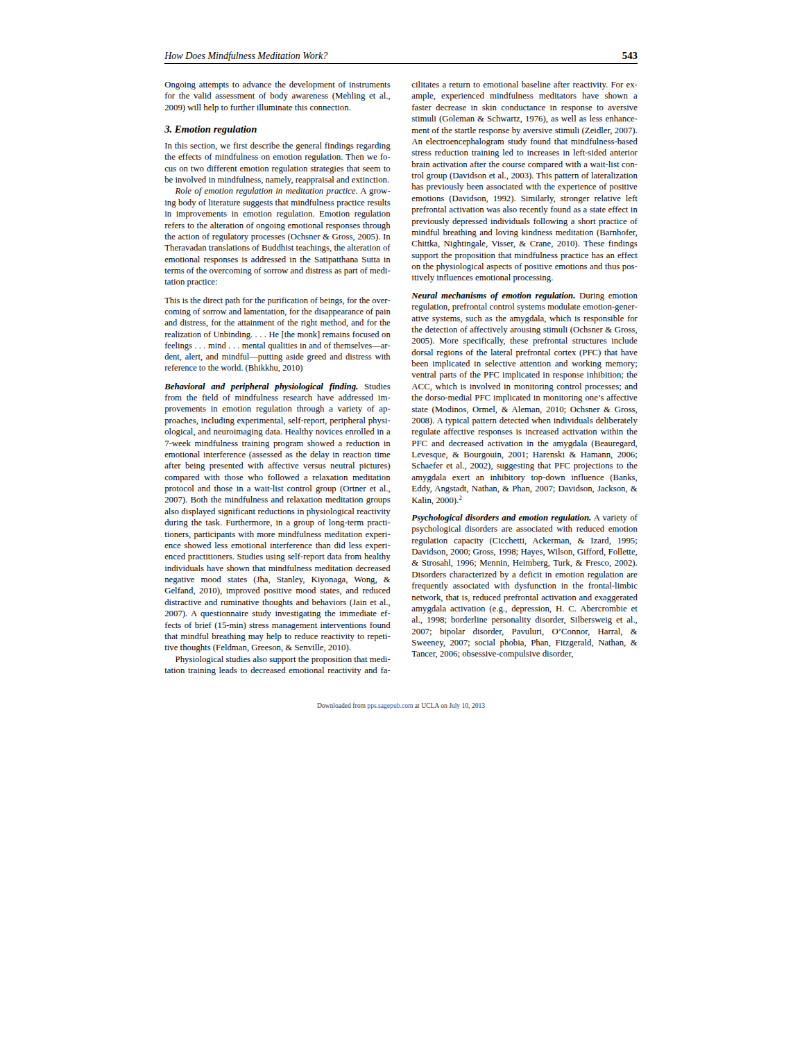How Does Mindfulness Meditation Work? 543
Ongoing attempts to advance the development of instruments for the valid assessment of body awareness (Mehling et al., 2009) will help to further illuminate this connection.
3. Emotion regulation
In this section, we first describe the general findings regarding the effects of mindfulness on emotion regulation. Then we focus on two different emotion regulation strategies that seem to be involved in mindfulness, namely, reappraisal and extinction.
Role of emotion regulation in meditation practice. A growing body of literature suggests that mindfulness practice results in improvements in emotion regulation. Emotion regulation refers to the alteration of ongoing emotional responses through the action of regulatory processes (Ochsner & Gross, 2005). In Theravadan translations of Buddhist teachings, the alteration of emotional responses is addressed in the Satipatthana Sutta in terms of the overcoming of sorrow and distress as part of meditation practice:
This is the direct path for the purification of beings, for the overcoming of sorrow and lamentation, for the disappearance of pain and distress, for the attainment of the right method, and for the realization of Unbinding. . . . He [the monk] remains focused on feelings . . . mind . . . mental qualities in and of themselves—ardent, alert, and mindful—putting aside greed and distress with reference to the world. (Bhikkhu, 2010)
Behavioral and peripheral physiological finding. Studies from the field of mindfulness research have addressed improvements in emotion regulation through a variety of approaches, including experimental, self-report, peripheral physiological, and neuroimaging data. Healthy novices enrolled in a 7-week mindfulness training program showed a reduction in emotional interference (assessed as the delay in reaction time after being presented with affective versus neutral pictures) compared with those who followed a relaxation meditation protocol and those in a wait-list control group (Ortner et al., 2007). Both the mindfulness and relaxation meditation groups also displayed significant reductions in physiological reactivity during the task. Furthermore, in a group of long-term practitioners, participants with more mindfulness meditation experience showed less emotional interference than did less experienced practitioners. Studies using self-report data from healthy individuals have shown that mindfulness meditation decreased negative mood states (Jha, Stanley, Kiyonaga, Wong, & Gelfand, 2010), improved positive mood states, and reduced distractive and ruminative thoughts and behaviors (Jain et al., 2007). A questionnaire study investigating the immediate effects of brief (15-min) stress management interventions found that mindful breathing may help to reduce reactivity to repetitive thoughts (Feldman, Greeson, & Senville, 2010).
Physiological studies also support the proposition that meditation training leads to decreased emotional reactivity and facilitates a return to emotional baseline after reactivity. For example, experienced mindfulness meditators have shown a faster decrease in skin conductance in response to aversive stimuli (Goleman & Schwartz, 1976), as well as less enhancement of the startle response by aversive stimuli (Zeidler, 2007). An electroencephalogram study found that mindfulness-based stress reduction training led to increases in left-sided anterior brain activation after the course compared with a wait-list control group (Davidson et al., 2003). This pattern of lateralization has previously been associated with the experience of positive emotions (Davidson, 1992). Similarly, stronger relative left prefrontal activation was also recently found as a state effect in previously depressed individuals following a short practice of mindful breathing and loving kindness meditation (Barnhofer, Chittka, Nightingale, Visser, & Crane, 2010). These findings support the proposition that mindfulness practice has an effect on the physiological aspects of positive emotions and thus positively influences emotional processing.
Neural mechanisms of emotion regulation. During emotion regulation, prefrontal control systems modulate emotion-generative systems, such as the amygdala, which is responsible for the detection of affectively arousing stimuli (Ochsner & Gross, 2005). More specifically, these prefrontal structures include dorsal regions of the lateral prefrontal cortex (PFC) that have been implicated in selective attention and working memory; ventral parts of the PFC implicated in response inhibition; the ACC, which is involved in monitoring control processes; and the dorso-medial PFC implicated in monitoring one’s affective state (Modinos, Ormel, & Aleman, 2010; Ochsner & Gross, 2008). A typical pattern detected when individuals deliberately regulate affective responses is increased activation within the PFC and decreased activation in the amygdala (Beauregard, Levesque, & Bourgouin, 2001; Harenski & Hamann, 2006; Schaefer et al., 2002), suggesting that PFC projections to the amygdala exert an inhibitory top-down influence (Banks, Eddy, Angstadt, Nathan, & Phan, 2007; Davidson, Jackson, & Kalin, 2000).2
Psychological disorders and emotion regulation. A variety of psychological disorders are associated with reduced emotion regulation capacity (Cicchetti, Ackerman, & Izard, 1995; Davidson, 2000; Gross, 1998; Hayes, Wilson, Gifford, Follette, & Strosahl, 1996; Mennin, Heimberg, Turk, & Fresco, 2002). Disorders characterized by a deficit in emotion regulation are frequently associated with dysfunction in the frontal-limbic network, that is, reduced prefrontal activation and exaggerated amygdala activation (e.g., depression, H. C. Abercrombie et al., 1998; borderline personality disorder, Silbersweig et al., 2007; bipolar disorder, Pavuluri, O’Connor, Harral, & Sweeney, 2007; social phobia, Phan, Fitzgerald, Nathan, & Tancer, 2006; obsessive-compulsive disorder,
Downloaded from pps.sagepub.com at UCLA on July 10, 2013